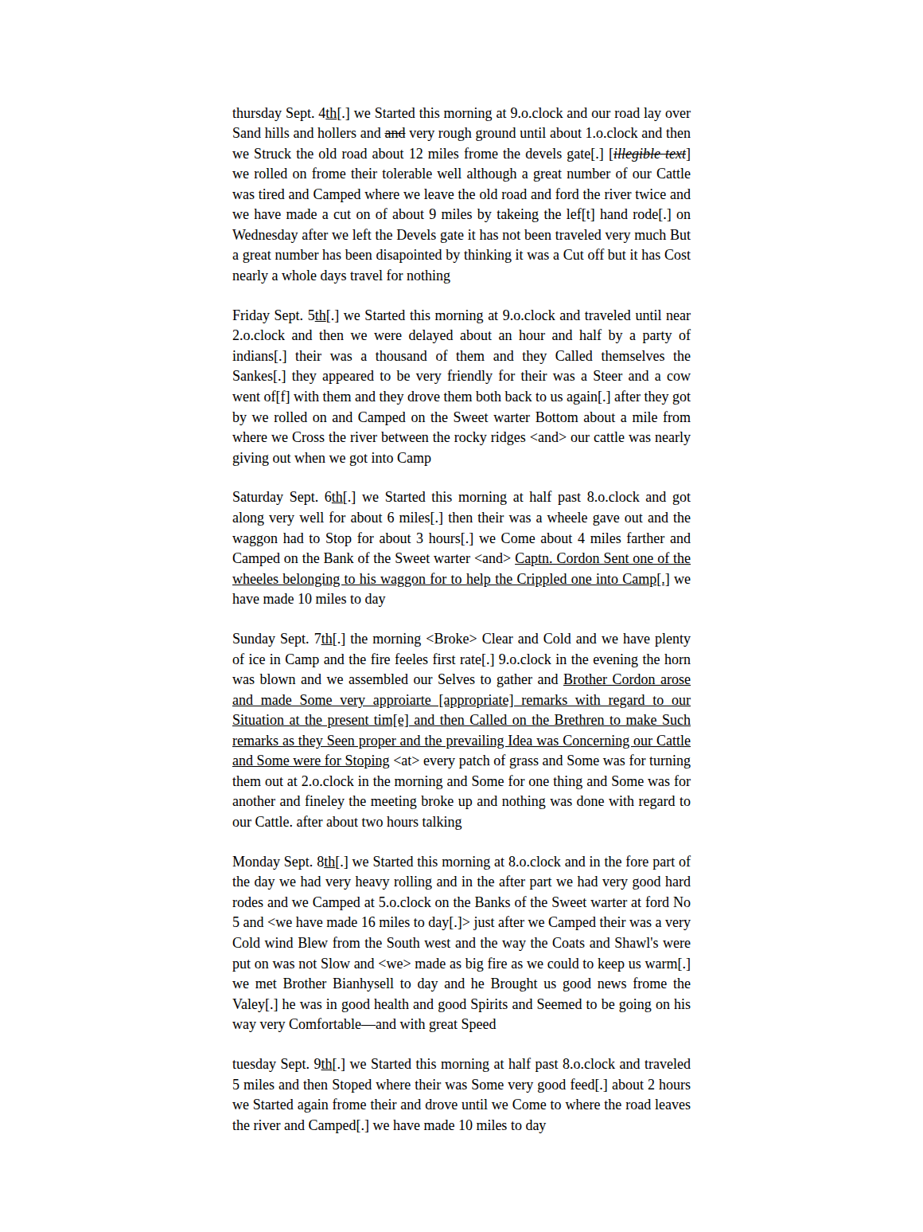thursday Sept. 4th[.] we Started this morning at 9.o.clock and our road lay over Sand hills and hollers and and very rough ground until about 1.o.clock and then we Struck the old road about 12 miles frome the devels gate[.] [illegible text] we rolled on frome their tolerable well although a great number of our Cattle was tired and Camped where we leave the old road and ford the river twice and we have made a cut on of about 9 miles by takeing the lef[t] hand rode[.] on Wednesday after we left the Devels gate it has not been traveled very much But a great number has been disapointed by thinking it was a Cut off but it has Cost nearly a whole days travel for nothing
Friday Sept. 5th[.] we Started this morning at 9.o.clock and traveled until near 2.o.clock and then we were delayed about an hour and half by a party of indians[.] their was a thousand of them and they Called themselves the Sankes[.] they appeared to be very friendly for their was a Steer and a cow went of[f] with them and they drove them both back to us again[.] after they got by we rolled on and Camped on the Sweet warter Bottom about a mile from where we Cross the river between the rocky ridges <and> our cattle was nearly giving out when we got into Camp
Saturday Sept. 6th[.] we Started this morning at half past 8.o.clock and got along very well for about 6 miles[.] then their was a wheele gave out and the waggon had to Stop for about 3 hours[.] we Come about 4 miles farther and Camped on the Bank of the Sweet warter <and> Captn. Cordon Sent one of the wheeles belonging to his waggon for to help the Crippled one into Camp[.] we have made 10 miles to day
Sunday Sept. 7th[.] the morning <Broke> Clear and Cold and we have plenty of ice in Camp and the fire feeles first rate[.] 9.o.clock in the evening the horn was blown and we assembled our Selves to gather and Brother Cordon arose and made Some very approiarte [appropriate] remarks with regard to our Situation at the present tim[e] and then Called on the Brethren to make Such remarks as they Seen proper and the prevailing Idea was Concerning our Cattle and Some were for Stoping <at> every patch of grass and Some was for turning them out at 2.o.clock in the morning and Some for one thing and Some was for another and fineley the meeting broke up and nothing was done with regard to our Cattle. after about two hours talking
Monday Sept. 8th[.] we Started this morning at 8.o.clock and in the fore part of the day we had very heavy rolling and in the after part we had very good hard rodes and we Camped at 5.o.clock on the Banks of the Sweet warter at ford No 5 and <we have made 16 miles to day[.]> just after we Camped their was a very Cold wind Blew from the South west and the way the Coats and Shawl's were put on was not Slow and <we> made as big fire as we could to keep us warm[.] we met Brother Bianhysell to day and he Brought us good news frome the Valey[.] he was in good health and good Spirits and Seemed to be going on his way very Comfortable—and with great Speed
tuesday Sept. 9th[.] we Started this morning at half past 8.o.clock and traveled 5 miles and then Stoped where their was Some very good feed[.] about 2 hours we Started again frome their and drove until we Come to where the road leaves the river and Camped[.] we have made 10 miles to day